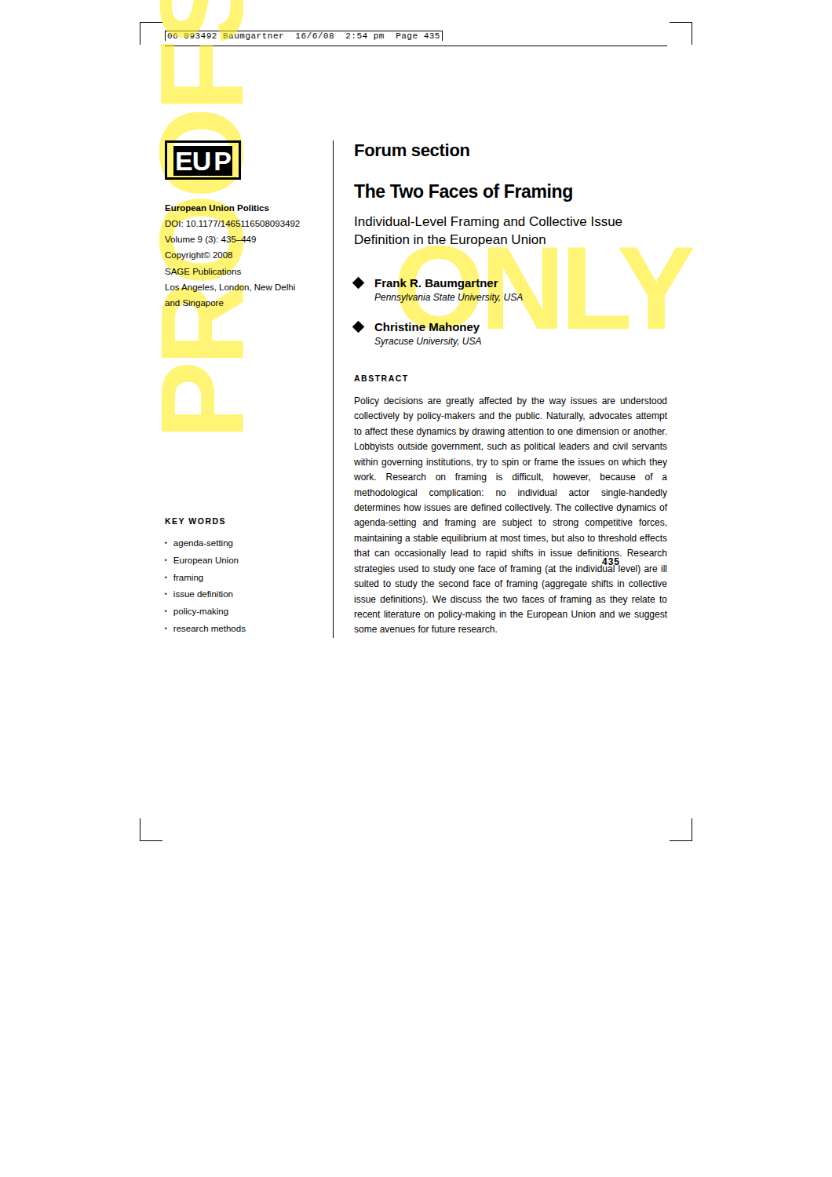06 093492 Baumgartner 16/6/08 2:54 pm Page 435
PROOFS
ONLY
EU P
European Union Politics
DOI: 10.1177/1465116508093492
Volume 9 (3): 435–449
Copyright© 2008
SAGE Publications
Los Angeles, London, New Delhi
and Singapore
KEY WORDS
agenda-setting
European Union
framing
issue definition
policy-making
research methods
Forum section
The Two Faces of Framing
Individual-Level Framing and Collective Issue Definition in the European Union
Frank R. Baumgartner
Pennsylvania State University, USA
Christine Mahoney
Syracuse University, USA
ABSTRACT
Policy decisions are greatly affected by the way issues are understood collectively by policy-makers and the public. Naturally, advocates attempt to affect these dynamics by drawing attention to one dimension or another. Lobbyists outside government, such as political leaders and civil servants within governing institutions, try to spin or frame the issues on which they work. Research on framing is difficult, however, because of a methodological complication: no individual actor single-handedly determines how issues are defined collectively. The collective dynamics of agenda-setting and framing are subject to strong competitive forces, maintaining a stable equilibrium at most times, but also to threshold effects that can occasionally lead to rapid shifts in issue definitions. Research strategies used to study one face of framing (at the individual level) are ill suited to study the second face of framing (aggregate shifts in collective issue definitions). We discuss the two faces of framing as they relate to recent literature on policy-making in the European Union and we suggest some avenues for future research.
435